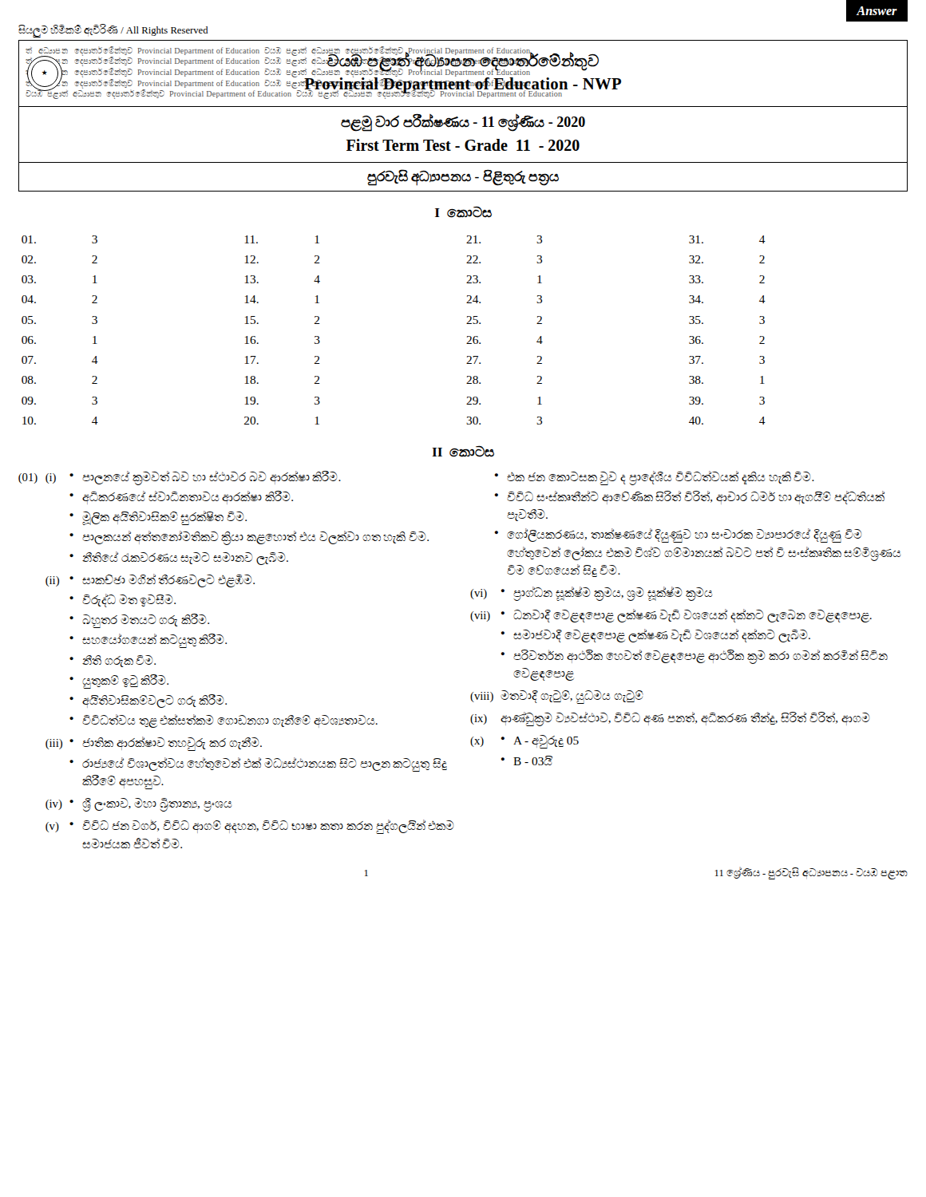Answer
සියලුම හිමිකම් ඇවිරිණි / All Rights Reserved
★
ත් අධ්‍යාපන දෙපාර්තමේන්තුව Provincial Department of Education වයඹ පළාත් අධ්‍යාපන දෙපාර්තමේන්තුව Provincial Department of Education
ත් අධ්‍යාපන දෙපාර්තමේන්තුව Provincial Department of Education වයඹ පළාත් අධ්‍යාපන දෙපාර්තමේන්තුව Provincial Department of Education
ත් අධ්‍යාපන දෙපාර්තමේන්තුව Provincial Department of Education වයඹ පළාත් අධ්‍යාපන දෙපාර්තමේන්තුව Provincial Department of Education
ත් අධ්‍යාපන දෙපාර්තමේන්තුව Provincial Department of Education වයඹ පළාත් අධ්‍යාපන දෙපාර්තමේන්තුව Provincial Department of Education
වයඹ පළාත් අධ්‍යාපන දෙපාර්තමේන්තුව Provincial Department of Education වයඹ පළාත් අධ්‍යාපන දෙපාර්තමේන්තුව Provincial Department of Education
වයඹ පළාත් අධ්‍යාපන දෙපාර්තමේන්තුව
Provincial Department of Education - NWP
පළමු වාර පරීක්ෂණය - 11 ශ්‍රේණිය - 2020
First Term Test - Grade 11 - 2020
පුරවැසි අධ්‍යාපනය - පිළිතුරු පත්‍රය
I කොටස
| 01. | 3 | 11. | 1 | 21. | 3 | 31. | 4 |
| 02. | 2 | 12. | 2 | 22. | 3 | 32. | 2 |
| 03. | 1 | 13. | 4 | 23. | 1 | 33. | 2 |
| 04. | 2 | 14. | 1 | 24. | 3 | 34. | 4 |
| 05. | 3 | 15. | 2 | 25. | 2 | 35. | 3 |
| 06. | 1 | 16. | 3 | 26. | 4 | 36. | 2 |
| 07. | 4 | 17. | 2 | 27. | 2 | 37. | 3 |
| 08. | 2 | 18. | 2 | 28. | 2 | 38. | 1 |
| 09. | 3 | 19. | 3 | 29. | 1 | 39. | 3 |
| 10. | 4 | 20. | 1 | 30. | 3 | 40. | 4 |
II කොටස
(01)
(i)
පාලනයේ ක්‍රමවත් බව හා ස්ථාවර බව ආරක්ෂා කිරීම.
අධිකරණයේ ස්වාධීනතාවය ආරක්ෂා කිරීම.
මූලික අයිතිවාසිකම් සුරක්ෂිත වීම.
පාලකයන් අත්තනෝමතිකව ක්‍රියා කළහොත් එය වලක්වා ගත හැකි වීම.
නීතියේ රැකවරණය සැමට සමානව ලැබීම.
(ii)
සාකච්ඡා මගින් තීරණවලට එළඹීම.
විරුද්ධ මත ඉවසීම.
බහුතර මතයට ගරු කිරීම.
සහයෝගයෙන් කටයුතු කිරීම.
නීති ගරුක වීම.
යුතුකම් ඉටු කිරීම.
අයිතිවාසිකම්වලට ගරු කිරීම.
විවිධත්වය තුළ එක්සත්කම ගොඩනගා ගැනීමේ අවශ්‍යතාවය.
(iii)
ජාතික ආරක්ෂාව තහවුරු කර ගැනීම.
රාජ්‍යයේ විශාලත්වය හේතුවෙන් එක් මධ්‍යස්ථානයක සිට පාලන කටයුතු සිදු කිරීමේ අපහසුව.
(iv)
ශ්‍රී ලංකාව, මහා බ්‍රිතාන්‍ය, ප්‍රංශය
(v)
විවිධ ජන වර්ග, විවිධ ආගම් අදහන, විවිධ භාෂා කතා කරන පුද්ගලයින් එකම සමාජයක ජීවත් වීම.
එක ජන කොටසක වුව ද ප්‍රාදේශීය විවිධත්වයක් දැකිය හැකි වීම.
විවිධ සංස්කෘතීන්ට ආවේණික සිරිත් විරිත්, ආචාර ධර්ම හා ඇගයීම් පද්ධතියක් පැවතීම.
ගෝලීයකරණය, තාක්ෂණයේ දියුණුව හා සංචාරක ව්‍යාපාරයේ දියුණු වීම හේතුවෙන් ලෝකය එකම විශ්ව ගම්මානයක් බවට පත් වී සංස්කෘතික සම්මිශ්‍රණය වීම වේගයෙන් සිදු වීම.
(vi)
ප්‍රාග්ධන සූක්ෂ්ම ක්‍රමය, ශ්‍රම සූක්ෂ්ම ක්‍රමය
(vii)
ධනවාදී වෙළඳපොළ ලක්ෂණ වැඩි වශයෙන් දක්නට ලැබෙන වෙළඳපොළ.
සමාජවාදී වෙළඳපොළ ලක්ෂණ වැඩි වශයෙන් දක්නට ලැබීම.
පරිවර්තන ආර්ථික හෙවත් වෙළඳපොළ ආර්ථික ක්‍රම කරා ගමන් කරමින් සිටින වෙළඳපොළ
(viii)
මතවාදී ගැටුම්, යුධමය ගැටුම්
(ix)
ආණ්ඩුක්‍රම ව්‍යවස්ථාව, විවිධ අණ පනත්, අධිකරණ තීන්දු, සිරිත් විරිත්, ආගම
(x)
A - අවුරුදු 05
B - 03යි
1
11 ශ්‍රේණිය - පුරවැසි අධ්‍යාපනය - වයඹ පළාත